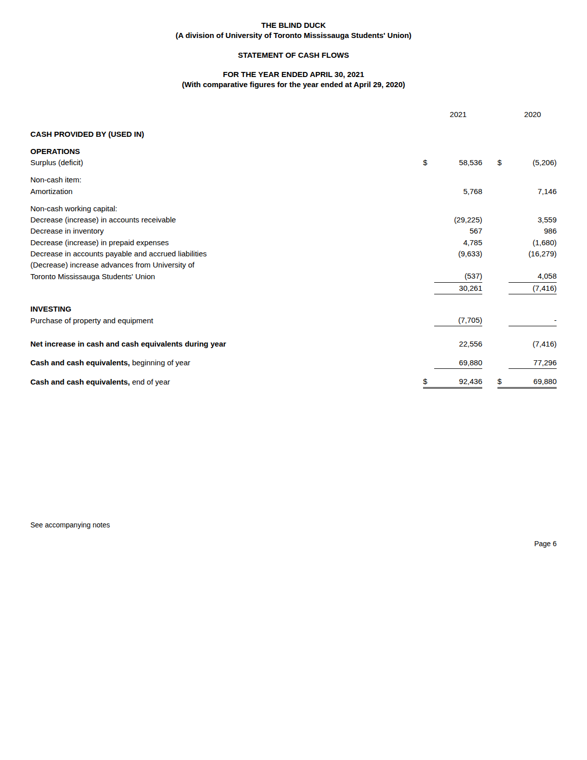THE BLIND DUCK
(A division of University of Toronto Mississauga Students' Union)
STATEMENT OF CASH FLOWS
FOR THE YEAR ENDED APRIL 30, 2021
(With comparative figures for the year ended at April 29, 2020)
| | | 2021 | | | 2020 |
| CASH PROVIDED BY (USED IN) | | | | | |
| OPERATIONS | | | | | |
| Surplus (deficit) | $ | 58,536 | | $ | (5,206) |
| Non-cash item: | | | | | |
| Amortization | | 5,768 | | | 7,146 |
| Non-cash working capital: | | | | | |
| Decrease (increase) in accounts receivable | | (29,225) | | | 3,559 |
| Decrease in inventory | | 567 | | | 986 |
| Decrease (increase) in prepaid expenses | | 4,785 | | | (1,680) |
| Decrease in accounts payable and accrued liabilities | | (9,633) | | | (16,279) |
| (Decrease) increase advances from University of | | | | | |
| Toronto Mississauga Students' Union | | (537) | | | 4,058 |
| | | 30,261 | | | (7,416) |
| INVESTING | | | | | |
| Purchase of property and equipment | | (7,705) | | | - |
| Net increase in cash and cash equivalents during year | | 22,556 | | | (7,416) |
| Cash and cash equivalents, beginning of year | | 69,880 | | | 77,296 |
| Cash and cash equivalents, end of year | $ | 92,436 | | $ | 69,880 |
See accompanying notes
Page 6